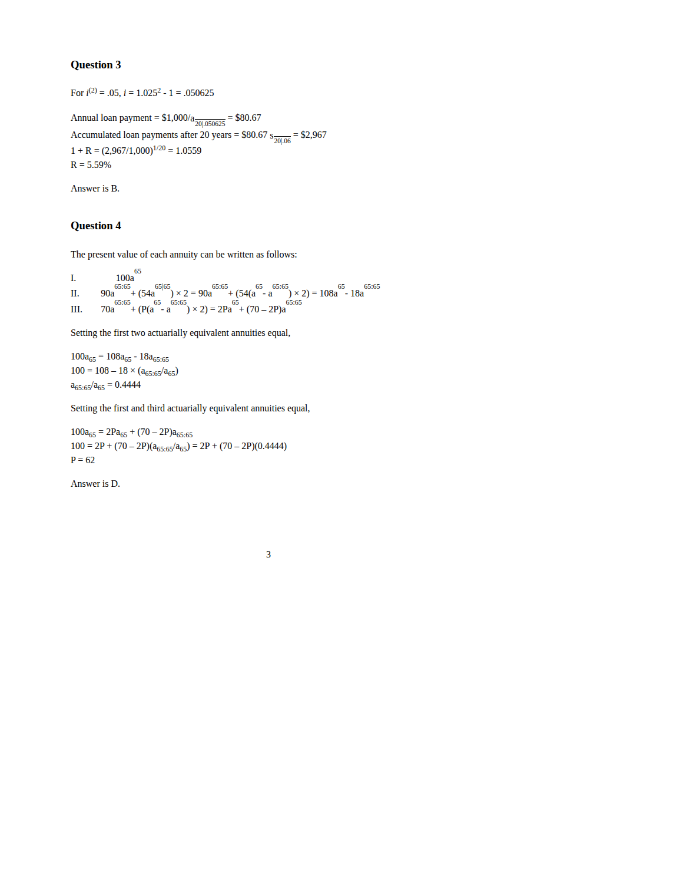Question 3
For i(2) = .05, i = 1.0252 - 1 = .050625
Annual loan payment = $1,000/a 20|.050625 = $80.67
Accumulated loan payments after 20 years = $80.67 s 20|.06 = $2,967
1 + R = (2,967/1,000)1/20 = 1.0559
R = 5.59%
Answer is B.
Question 4
The present value of each annuity can be written as follows:
I. 100a65
II. 90a65:65 + (54a65|65) × 2 = 90a65:65 + (54(a65 - a65:65) × 2) = 108a65 - 18a65:65
III. 70a65:65 + (P(a65 - a65:65) × 2) = 2Pa65 + (70 – 2P)a65:65
Setting the first two actuarially equivalent annuities equal,
100a65 = 108a65 - 18a65:65
100 = 108 – 18 × (a65:65/a65)
a65:65/a65 = 0.4444
Setting the first and third actuarially equivalent annuities equal,
100a65 = 2Pa65 + (70 – 2P)a65:65
100 = 2P + (70 – 2P)(a65:65/a65) = 2P + (70 – 2P)(0.4444)
P = 62
Answer is D.
3